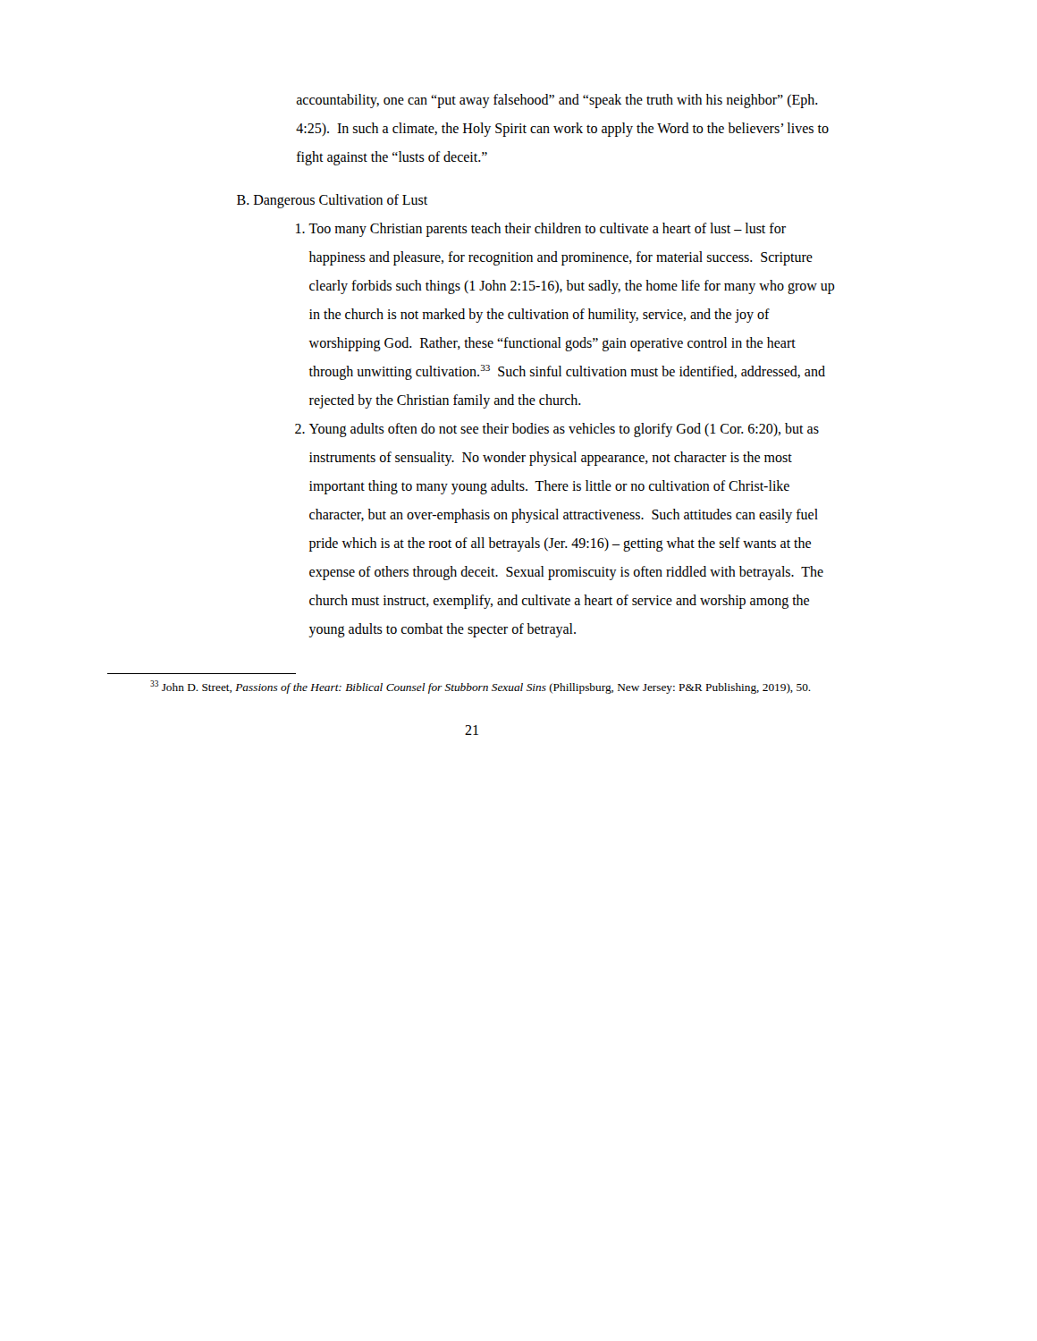accountability, one can “put away falsehood” and “speak the truth with his neighbor” (Eph. 4:25). In such a climate, the Holy Spirit can work to apply the Word to the believers’ lives to fight against the “lusts of deceit.”
Dangerous Cultivation of Lust
Too many Christian parents teach their children to cultivate a heart of lust – lust for happiness and pleasure, for recognition and prominence, for material success. Scripture clearly forbids such things (1 John 2:15-16), but sadly, the home life for many who grow up in the church is not marked by the cultivation of humility, service, and the joy of worshipping God. Rather, these “functional gods” gain operative control in the heart through unwitting cultivation.33 Such sinful cultivation must be identified, addressed, and rejected by the Christian family and the church.
Young adults often do not see their bodies as vehicles to glorify God (1 Cor. 6:20), but as instruments of sensuality. No wonder physical appearance, not character is the most important thing to many young adults. There is little or no cultivation of Christ-like character, but an over-emphasis on physical attractiveness. Such attitudes can easily fuel pride which is at the root of all betrayals (Jer. 49:16) – getting what the self wants at the expense of others through deceit. Sexual promiscuity is often riddled with betrayals. The church must instruct, exemplify, and cultivate a heart of service and worship among the young adults to combat the specter of betrayal.
33 John D. Street, Passions of the Heart: Biblical Counsel for Stubborn Sexual Sins (Phillipsburg, New Jersey: P&R Publishing, 2019), 50.
21